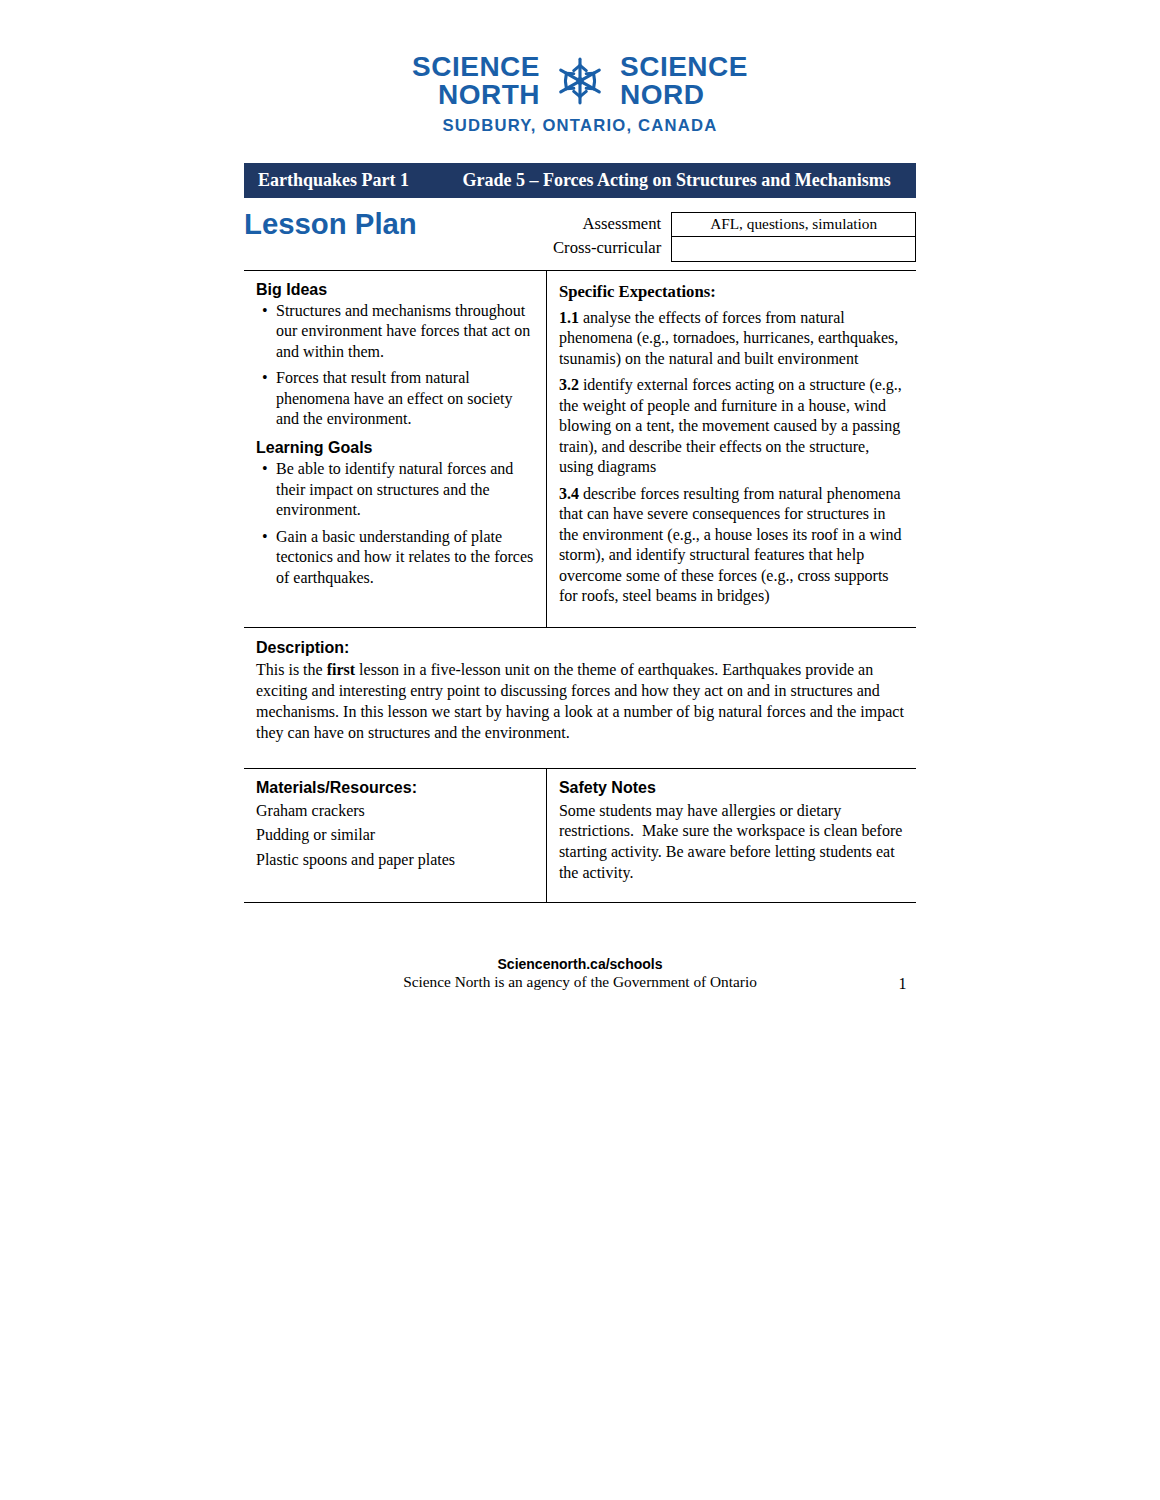SCIENCE NORTH
SCIENCE NORD
SUDBURY, ONTARIO, CANADA
Earthquakes Part 1
Grade 5 – Forces Acting on Structures and Mechanisms
Lesson Plan
Assessment
Cross-curricular
AFL, questions, simulation
| Big Ideas Structures and mechanisms throughout our environment have forces that act on and within them. Forces that result from natural phenomena have an effect on society and the environment. Learning Goals Be able to identify natural forces and their impact on structures and the environment. Gain a basic understanding of plate tectonics and how it relates to the forces of earthquakes. | Specific Expectations: 1.1 analyse the effects of forces from natural phenomena (e.g., tornadoes, hurricanes, earthquakes, tsunamis) on the natural and built environment 3.2 identify external forces acting on a structure (e.g., the weight of people and furniture in a house, wind blowing on a tent, the movement caused by a passing train), and describe their effects on the structure, using diagrams 3.4 describe forces resulting from natural phenomena that can have severe consequences for structures in the environment (e.g., a house loses its roof in a wind storm), and identify structural features that help overcome some of these forces (e.g., cross supports for roofs, steel beams in bridges) |
Description:
This is the first lesson in a five-lesson unit on the theme of earthquakes. Earthquakes provide an exciting and interesting entry point to discussing forces and how they act on and in structures and mechanisms. In this lesson we start by having a look at a number of big natural forces and the impact they can have on structures and the environment.
| Materials/Resources: Graham crackers Pudding or similar Plastic spoons and paper plates | Safety Notes Some students may have allergies or dietary restrictions. Make sure the workspace is clean before starting activity. Be aware before letting students eat the activity. |
Sciencenorth.ca/schools
Science North is an agency of the Government of Ontario
1